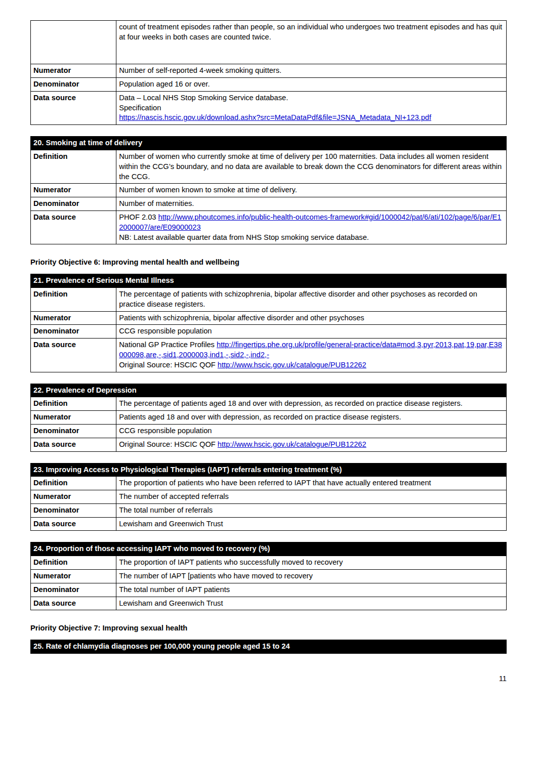| | count of treatment episodes rather than people, so an individual who undergoes two treatment episodes and has quit at four weeks in both cases are counted twice. |
| Numerator | Number of self-reported 4-week smoking quitters. |
| Denominator | Population aged 16 or over. |
| Data source | Data – Local NHS Stop Smoking Service database. Specification https://nascis.hscic.gov.uk/download.ashx?src=MetaDataPdf&file=JSNA_Metadata_NI+123.pdf |
| 20. Smoking at time of delivery |
| Definition | Number of women who currently smoke at time of delivery per 100 maternities. Data includes all women resident within the CCG’s boundary, and no data are available to break down the CCG denominators for different areas within the CCG. |
| Numerator | Number of women known to smoke at time of delivery. |
| Denominator | Number of maternities. |
| Data source | PHOF 2.03 http://www.phoutcomes.info/public-health-outcomes-framework#gid/1000042/pat/6/ati/102/page/6/par/E12000007/are/E09000023 NB: Latest available quarter data from NHS Stop smoking service database. |
Priority Objective 6: Improving mental health and wellbeing
| 21. Prevalence of Serious Mental Illness |
| Definition | The percentage of patients with schizophrenia, bipolar affective disorder and other psychoses as recorded on practice disease registers. |
| Numerator | Patients with schizophrenia, bipolar affective disorder and other psychoses |
| Denominator | CCG responsible population |
| Data source | National GP Practice Profiles http://fingertips.phe.org.uk/profile/general-practice/data#mod,3,pyr,2013,pat,19,par,E38000098,are,-,sid1,2000003,ind1,-,sid2,-,ind2,- Original Source: HSCIC QOF http://www.hscic.gov.uk/catalogue/PUB12262 |
| 22. Prevalence of Depression |
| Definition | The percentage of patients aged 18 and over with depression, as recorded on practice disease registers. |
| Numerator | Patients aged 18 and over with depression, as recorded on practice disease registers. |
| Denominator | CCG responsible population |
| Data source | Original Source: HSCIC QOF http://www.hscic.gov.uk/catalogue/PUB12262 |
| 23. Improving Access to Physiological Therapies (IAPT) referrals entering treatment (%) |
| Definition | The proportion of patients who have been referred to IAPT that have actually entered treatment |
| Numerator | The number of accepted referrals |
| Denominator | The total number of referrals |
| Data source | Lewisham and Greenwich Trust |
| 24. Proportion of those accessing IAPT who moved to recovery (%) |
| Definition | The proportion of IAPT patients who successfully moved to recovery |
| Numerator | The number of IAPT [patients who have moved to recovery |
| Denominator | The total number of IAPT patients |
| Data source | Lewisham and Greenwich Trust |
Priority Objective 7: Improving sexual health
| 25. Rate of chlamydia diagnoses per 100,000 young people aged 15 to 24 |
11